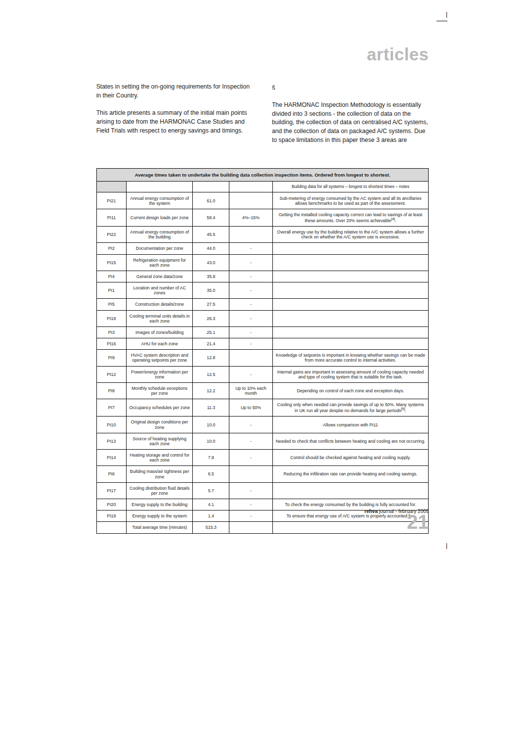|
|
articles
States in setting the on-going requirements for Inspection in their Country.
This article presents a summary of the initial main points arising to date from the HARMONAC Case Studies and Field Trials with respect to energy savings and timings.
š
The HARMONAC Inspection Methodology is essentially divided into 3 sections - the collection of data on the building, the collection of data on centralised A/C systems, and the collection of data on packaged A/C systems. Due to space limitations in this paper these 3 areas are
| Average times taken to undertake the building data collection inspection items. Ordered from longest to shortest. |
| --- |
| | | | | Building data for all systems – longest to shortest times – notes |
| PI21 | Annual energy consumption of the system | 61.0 | | Sub-metering of energy consumed by the AC system and all its ancillaries allows benchmarks to be used as part of the assessment. |
| PI11 | Current design loads per zone | 58.4 | 4%–15% | Getting the installed cooling capacity correct can lead to savings of at least these amounts. Over 20% seems achievable [4] . |
| PI22 | Annual energy consumption of the building | 45.5 | | Overall energy use by the building relative to the A/C system allows a further check on whether the A/C system use is excessive. |
| PI2 | Documentation per zone | 44.0 | - | |
| PI15 | Refrigeration equipment for each zone | 43.0 | - | |
| PI4 | General zone data/zone | 35.8 | - | |
| PI1 | Location and number of AC zones | 35.0 | - | |
| PI5 | Construction details/zone | 27.5 | - | |
| PI18 | Cooling terminal units details in each zone | 26.3 | - | |
| PI3 | Images of zones/building | 25.1 | - | |
| PI16 | AHU for each zone | 21.4 | - | |
| PI9 | HVAC system description and operating setpoints per zone | 12.8 | | Knowledge of setpoints is important in knowing whether savings can be made from more accurate control to internal activities. |
| PI12 | Power/energy information per zone | 12.5 | - | Internal gains are important in assessing amount of cooling capacity needed and type of cooling system that is suitable for the task. |
| PI8 | Monthly schedule exceptions per zone | 12.2 | Up to 10% each month | Depending on control of each zone and exception days. |
| PI7 | Occupancy schedules per zone | 11.3 | Up to 50% | Cooling only when needed can provide savings of up to 50%. Many systems in UK run all year despite no demands for large periods [5] . |
| PI10 | Original design conditions per zone | 10.0 | - | Allows comparison with PI11 |
| PI13 | Source of heating supplying each zone | 10.0 | - | Needed to check that conflicts between heating and cooling are not occurring. |
| PI14 | Heating storage and control for each zone | 7.8 | - | Control should be checked against heating and cooling supply. |
| PI6 | Building mass/air tightness per zone | 6.5 | | Reducing the infiltration rate can provide heating and cooling savings. |
| PI17 | Cooling distribution fluid details per zone | 5.7 | - | |
| PI20 | Energy supply to the building | 4.1 | - | To check the energy consumed by the building is fully accounted for. |
| PI19 | Energy supply to the system | 1.4 | - | To ensure that energy use of A/C system is properly accounted for. |
| | Total average time (minutes) | 515.3 | | |
rehva journal - february 2009
21